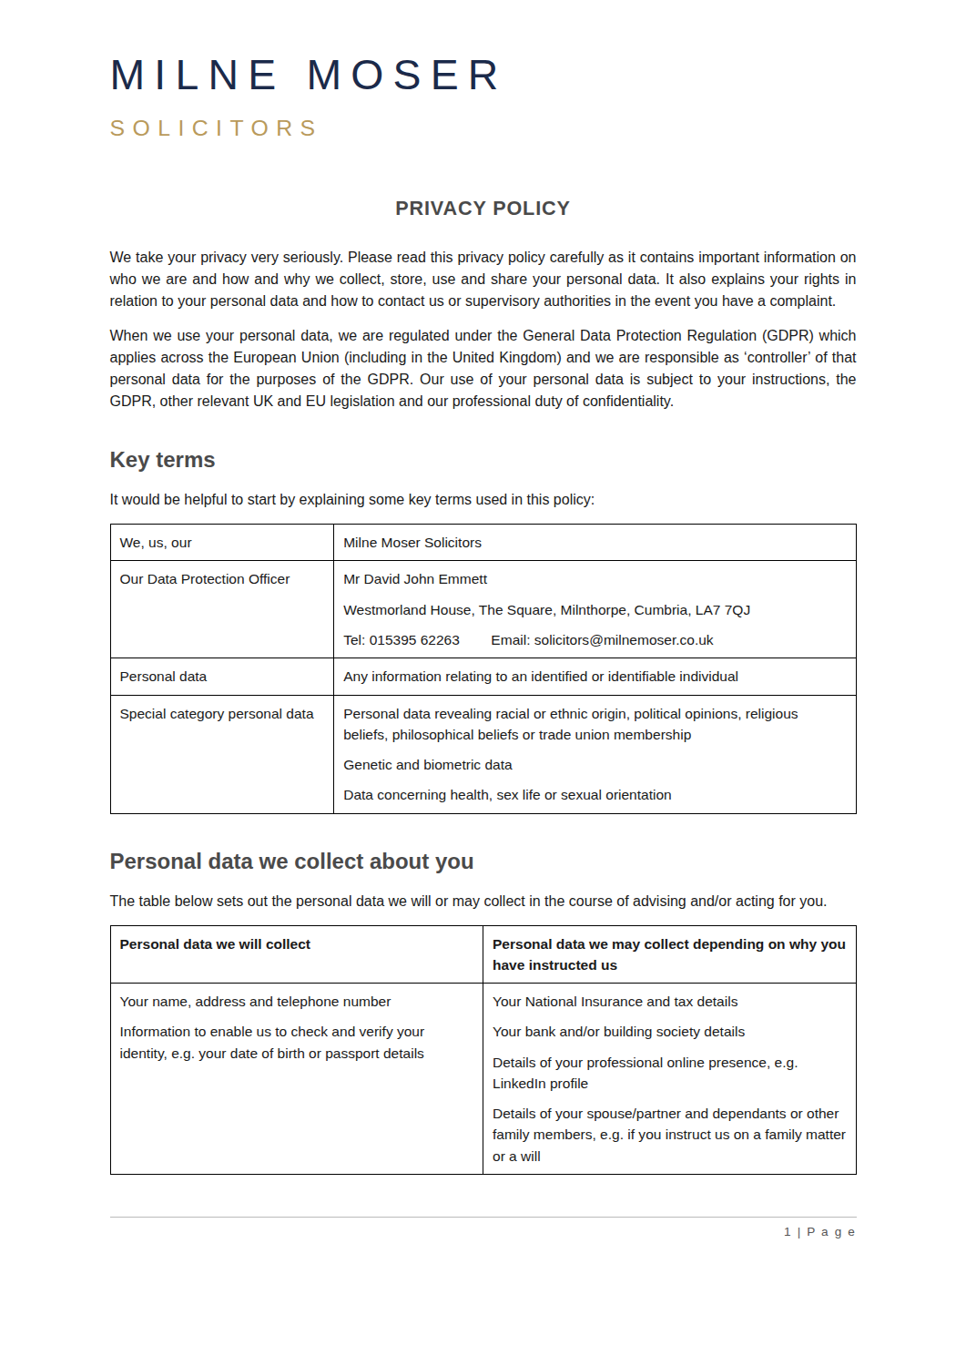Milne Moser
Solicitors
PRIVACY POLICY
We take your privacy very seriously. Please read this privacy policy carefully as it contains important information on who we are and how and why we collect, store, use and share your personal data. It also explains your rights in relation to your personal data and how to contact us or supervisory authorities in the event you have a complaint.
When we use your personal data, we are regulated under the General Data Protection Regulation (GDPR) which applies across the European Union (including in the United Kingdom) and we are responsible as ‘controller’ of that personal data for the purposes of the GDPR. Our use of your personal data is subject to your instructions, the GDPR, other relevant UK and EU legislation and our professional duty of confidentiality.
Key terms
It would be helpful to start by explaining some key terms used in this policy:
| We, us, our | Milne Moser Solicitors |
| Our Data Protection Officer | Mr David John Emmett Westmorland House, The Square, Milnthorpe, Cumbria, LA7 7QJ Tel: 015395 62263 Email: solicitors@milnemoser.co.uk |
| Personal data | Any information relating to an identified or identifiable individual |
| Special category personal data | Personal data revealing racial or ethnic origin, political opinions, religious beliefs, philosophical beliefs or trade union membership Genetic and biometric data Data concerning health, sex life or sexual orientation |
Personal data we collect about you
The table below sets out the personal data we will or may collect in the course of advising and/or acting for you.
| Personal data we will collect | Personal data we may collect depending on why you have instructed us |
| --- | --- |
| Your name, address and telephone number Information to enable us to check and verify your identity, e.g. your date of birth or passport details | Your National Insurance and tax details Your bank and/or building society details Details of your professional online presence, e.g. LinkedIn profile Details of your spouse/partner and dependants or other family members, e.g. if you instruct us on a family matter or a will |
1 | P a g e